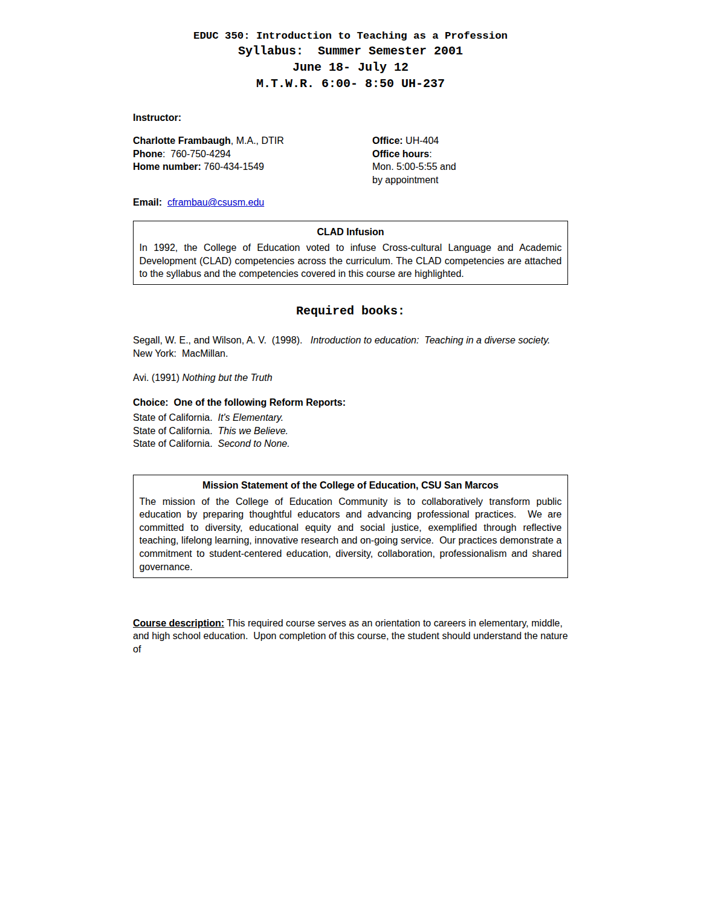EDUC 350: Introduction to Teaching as a Profession
Syllabus: Summer Semester 2001
June 18- July 12
M.T.W.R. 6:00- 8:50 UH-237
Instructor:
| Charlotte Frambaugh , M.A., DTIR Phone : 760-750-4294 Home number: 760-434-1549 | Office: UH-404 Office hours : Mon. 5:00-5:55 and by appointment |
| Email: cframbau@csusm.edu | |
CLAD Infusion
In 1992, the College of Education voted to infuse Cross-cultural Language and Academic Development (CLAD) competencies across the curriculum. The CLAD competencies are attached to the syllabus and the competencies covered in this course are highlighted.
Required books:
Segall, W. E., and Wilson, A. V. (1998). Introduction to education: Teaching in a diverse society. New York: MacMillan.
Avi. (1991) Nothing but the Truth
Choice: One of the following Reform Reports:
State of California. It's Elementary.
State of California. This we Believe.
State of California. Second to None.
Mission Statement of the College of Education, CSU San Marcos
The mission of the College of Education Community is to collaboratively transform public education by preparing thoughtful educators and advancing professional practices. We are committed to diversity, educational equity and social justice, exemplified through reflective teaching, lifelong learning, innovative research and on-going service. Our practices demonstrate a commitment to student-centered education, diversity, collaboration, professionalism and shared governance.
Course description: This required course serves as an orientation to careers in elementary, middle, and high school education. Upon completion of this course, the student should understand the nature of